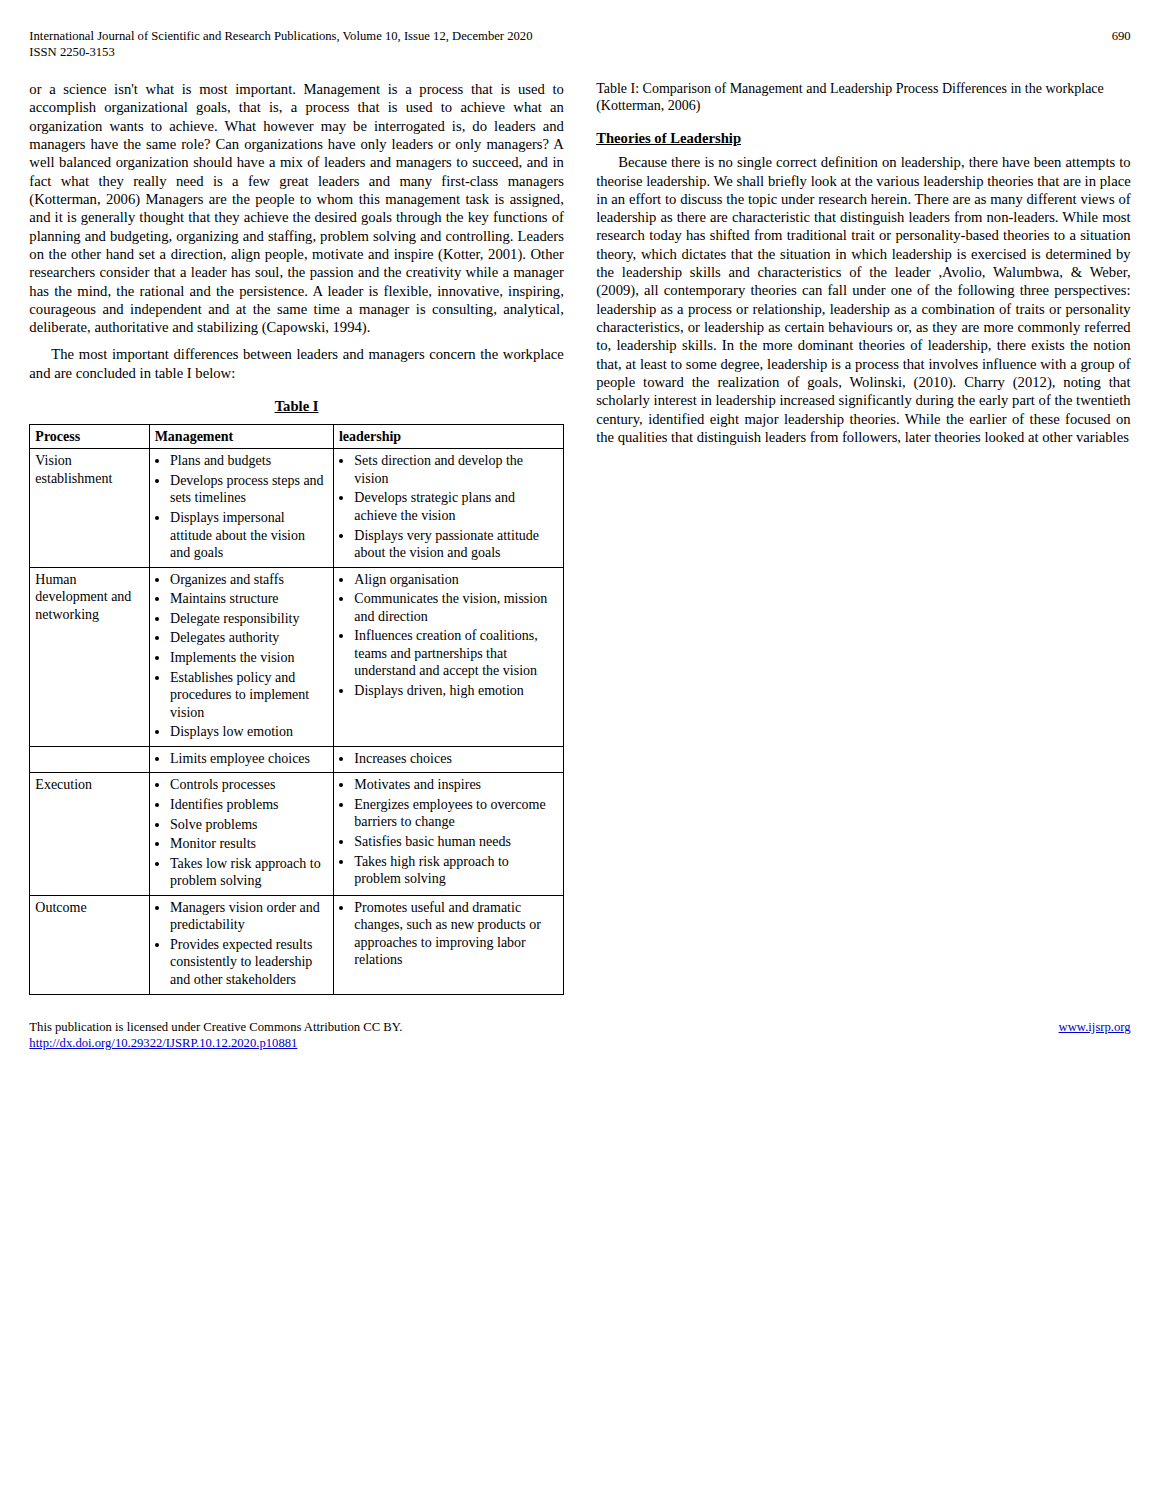International Journal of Scientific and Research Publications, Volume 10, Issue 12, December 2020
ISSN 2250-3153
690
or a science isn't what is most important. Management is a process that is used to accomplish organizational goals, that is, a process that is used to achieve what an organization wants to achieve. What however may be interrogated is, do leaders and managers have the same role? Can organizations have only leaders or only managers? A well balanced organization should have a mix of leaders and managers to succeed, and in fact what they really need is a few great leaders and many first-class managers (Kotterman, 2006) Managers are the people to whom this management task is assigned, and it is generally thought that they achieve the desired goals through the key functions of planning and budgeting, organizing and staffing, problem solving and controlling. Leaders on the other hand set a direction, align people, motivate and inspire (Kotter, 2001). Other researchers consider that a leader has soul, the passion and the creativity while a manager has the mind, the rational and the persistence. A leader is flexible, innovative, inspiring, courageous and independent and at the same time a manager is consulting, analytical, deliberate, authoritative and stabilizing (Capowski, 1994).
The most important differences between leaders and managers concern the workplace and are concluded in table I below:
Table I
| Process | Management | leadership |
| --- | --- | --- |
| Vision establishment | Plans and budgets Develops process steps and sets timelines Displays impersonal attitude about the vision and goals | Sets direction and develop the vision Develops strategic plans and achieve the vision Displays very passionate attitude about the vision and goals |
| Human development and networking | Organizes and staffs Maintains structure Delegate responsibility Delegates authority Implements the vision Establishes policy and procedures to implement vision Displays low emotion | Align organisation Communicates the vision, mission and direction Influences creation of coalitions, teams and partnerships that understand and accept the vision Displays driven, high emotion |
| | Limits employee choices | Increases choices |
| Execution | Controls processes Identifies problems Solve problems Monitor results Takes low risk approach to problem solving | Motivates and inspires Energizes employees to overcome barriers to change Satisfies basic human needs Takes high risk approach to problem solving |
| Outcome | Managers vision order and predictability Provides expected results consistently to leadership and other stakeholders | Promotes useful and dramatic changes, such as new products or approaches to improving labor relations |
Table I: Comparison of Management and Leadership Process Differences in the workplace (Kotterman, 2006)
Theories of Leadership
Because there is no single correct definition on leadership, there have been attempts to theorise leadership. We shall briefly look at the various leadership theories that are in place in an effort to discuss the topic under research herein. There are as many different views of leadership as there are characteristic that distinguish leaders from non-leaders. While most research today has shifted from traditional trait or personality-based theories to a situation theory, which dictates that the situation in which leadership is exercised is determined by the leadership skills and characteristics of the leader ,Avolio, Walumbwa, & Weber, (2009), all contemporary theories can fall under one of the following three perspectives: leadership as a process or relationship, leadership as a combination of traits or personality characteristics, or leadership as certain behaviours or, as they are more commonly referred to, leadership skills. In the more dominant theories of leadership, there exists the notion that, at least to some degree, leadership is a process that involves influence with a group of people toward the realization of goals, Wolinski, (2010). Charry (2012), noting that scholarly interest in leadership increased significantly during the early part of the twentieth century, identified eight major leadership theories. While the earlier of these focused on the qualities that distinguish leaders from followers, later theories looked at other variables
This publication is licensed under Creative Commons Attribution CC BY.
http://dx.doi.org/10.29322/IJSRP.10.12.2020.p10881
www.ijsrp.org